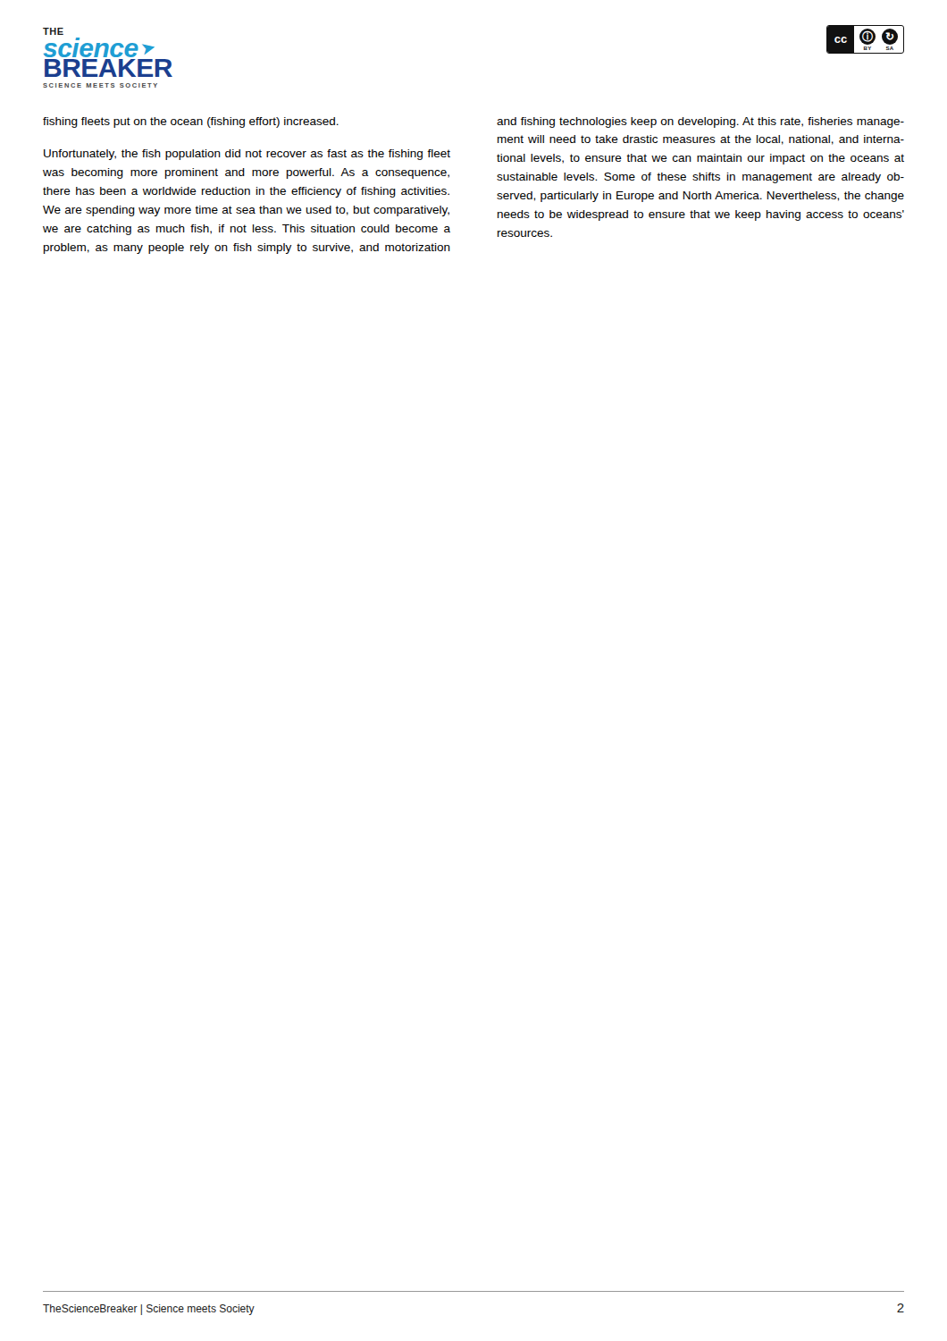THE science➤ BREAKER SCIENCE MEETS SOCIETY
cc
ⓘ
BY
↻
SA
fishing fleets put on the ocean (fishing effort) increased.
Unfortunately, the fish population did not recover as fast as the fishing fleet was becoming more prominent and more powerful. As a consequence, there has been a worldwide reduction in the efficiency of fishing activities. We are spending way more time at sea than we used to, but comparatively, we are catching as much fish, if not less. This situation could become a problem, as many people rely on fish simply to survive, and motorization and fishing technologies keep on developing. At this rate, fisheries management will need to take drastic measures at the local, national, and international levels, to ensure that we can maintain our impact on the oceans at sustainable levels. Some of these shifts in management are already observed, particularly in Europe and North America. Nevertheless, the change needs to be widespread to ensure that we keep having access to oceans' resources.
TheScienceBreaker | Science meets Society
2